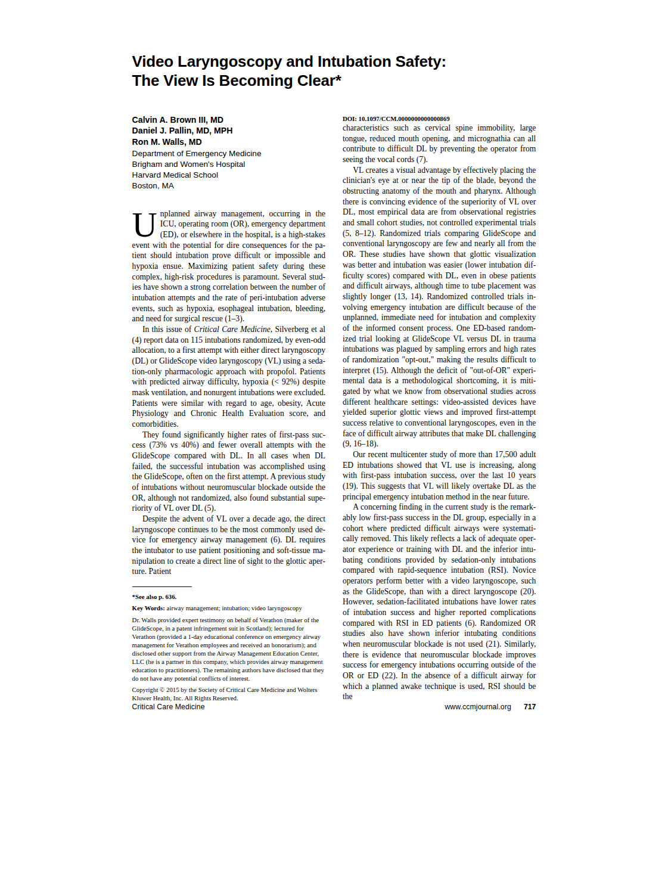Video Laryngoscopy and Intubation Safety:
The View Is Becoming Clear*
Calvin A. Brown III, MD
Daniel J. Pallin, MD, MPH
Ron M. Walls, MD
Department of Emergency Medicine
Brigham and Women's Hospital
Harvard Medical School
Boston, MA
Unplanned airway management, occurring in the ICU, operating room (OR), emergency department (ED), or elsewhere in the hospital, is a high-stakes event with the potential for dire consequences for the patient should intubation prove difficult or impossible and hypoxia ensue. Maximizing patient safety during these complex, high-risk procedures is paramount. Several studies have shown a strong correlation between the number of intubation attempts and the rate of peri-intubation adverse events, such as hypoxia, esophageal intubation, bleeding, and need for surgical rescue (1–3).
In this issue of Critical Care Medicine, Silverberg et al (4) report data on 115 intubations randomized, by even-odd allocation, to a first attempt with either direct laryngoscopy (DL) or GlideScope video laryngoscopy (VL) using a sedation-only pharmacologic approach with propofol. Patients with predicted airway difficulty, hypoxia (< 92%) despite mask ventilation, and nonurgent intubations were excluded. Patients were similar with regard to age, obesity, Acute Physiology and Chronic Health Evaluation score, and comorbidities.
They found significantly higher rates of first-pass success (73% vs 40%) and fewer overall attempts with the GlideScope compared with DL. In all cases when DL failed, the successful intubation was accomplished using the GlideScope, often on the first attempt. A previous study of intubations without neuromuscular blockade outside the OR, although not randomized, also found substantial superiority of VL over DL (5).
Despite the advent of VL over a decade ago, the direct laryngoscope continues to be the most commonly used device for emergency airway management (6). DL requires the intubator to use patient positioning and soft-tissue manipulation to create a direct line of sight to the glottic aperture. Patient
*See also p. 636.
Key Words: airway management; intubation; video laryngoscopy
Dr. Walls provided expert testimony on behalf of Verathon (maker of the GlideScope, in a patent infringement suit in Scotland); lectured for Verathon (provided a 1-day educational conference on emergency airway management for Verathon employees and received an honorarium); and disclosed other support from the Airway Management Education Center, LLC (he is a partner in this company, which provides airway management education to practitioners). The remaining authors have disclosed that they do not have any potential conflicts of interest.
Copyright © 2015 by the Society of Critical Care Medicine and Wolters Kluwer Health, Inc. All Rights Reserved.
DOI: 10.1097/CCM.0000000000000869
characteristics such as cervical spine immobility, large tongue, reduced mouth opening, and micrognathia can all contribute to difficult DL by preventing the operator from seeing the vocal cords (7).
VL creates a visual advantage by effectively placing the clinician's eye at or near the tip of the blade, beyond the obstructing anatomy of the mouth and pharynx. Although there is convincing evidence of the superiority of VL over DL, most empirical data are from observational registries and small cohort studies, not controlled experimental trials (5, 8–12). Randomized trials comparing GlideScope and conventional laryngoscopy are few and nearly all from the OR. These studies have shown that glottic visualization was better and intubation was easier (lower intubation difficulty scores) compared with DL, even in obese patients and difficult airways, although time to tube placement was slightly longer (13, 14). Randomized controlled trials involving emergency intubation are difficult because of the unplanned, immediate need for intubation and complexity of the informed consent process. One ED-based randomized trial looking at GlideScope VL versus DL in trauma intubations was plagued by sampling errors and high rates of randomization "opt-out," making the results difficult to interpret (15). Although the deficit of "out-of-OR" experimental data is a methodological shortcoming, it is mitigated by what we know from observational studies across different healthcare settings: video-assisted devices have yielded superior glottic views and improved first-attempt success relative to conventional laryngoscopes, even in the face of difficult airway attributes that make DL challenging (9, 16–18).
Our recent multicenter study of more than 17,500 adult ED intubations showed that VL use is increasing, along with first-pass intubation success, over the last 10 years (19). This suggests that VL will likely overtake DL as the principal emergency intubation method in the near future.
A concerning finding in the current study is the remarkably low first-pass success in the DL group, especially in a cohort where predicted difficult airways were systematically removed. This likely reflects a lack of adequate operator experience or training with DL and the inferior intubating conditions provided by sedation-only intubations compared with rapid-sequence intubation (RSI). Novice operators perform better with a video laryngoscope, such as the GlideScope, than with a direct laryngoscope (20). However, sedation-facilitated intubations have lower rates of intubation success and higher reported complications compared with RSI in ED patients (6). Randomized OR studies also have shown inferior intubating conditions when neuromuscular blockade is not used (21). Similarly, there is evidence that neuromuscular blockade improves success for emergency intubations occurring outside of the OR or ED (22). In the absence of a difficult airway for which a planned awake technique is used, RSI should be the
Critical Care Medicine
www.ccmjournal.org
717